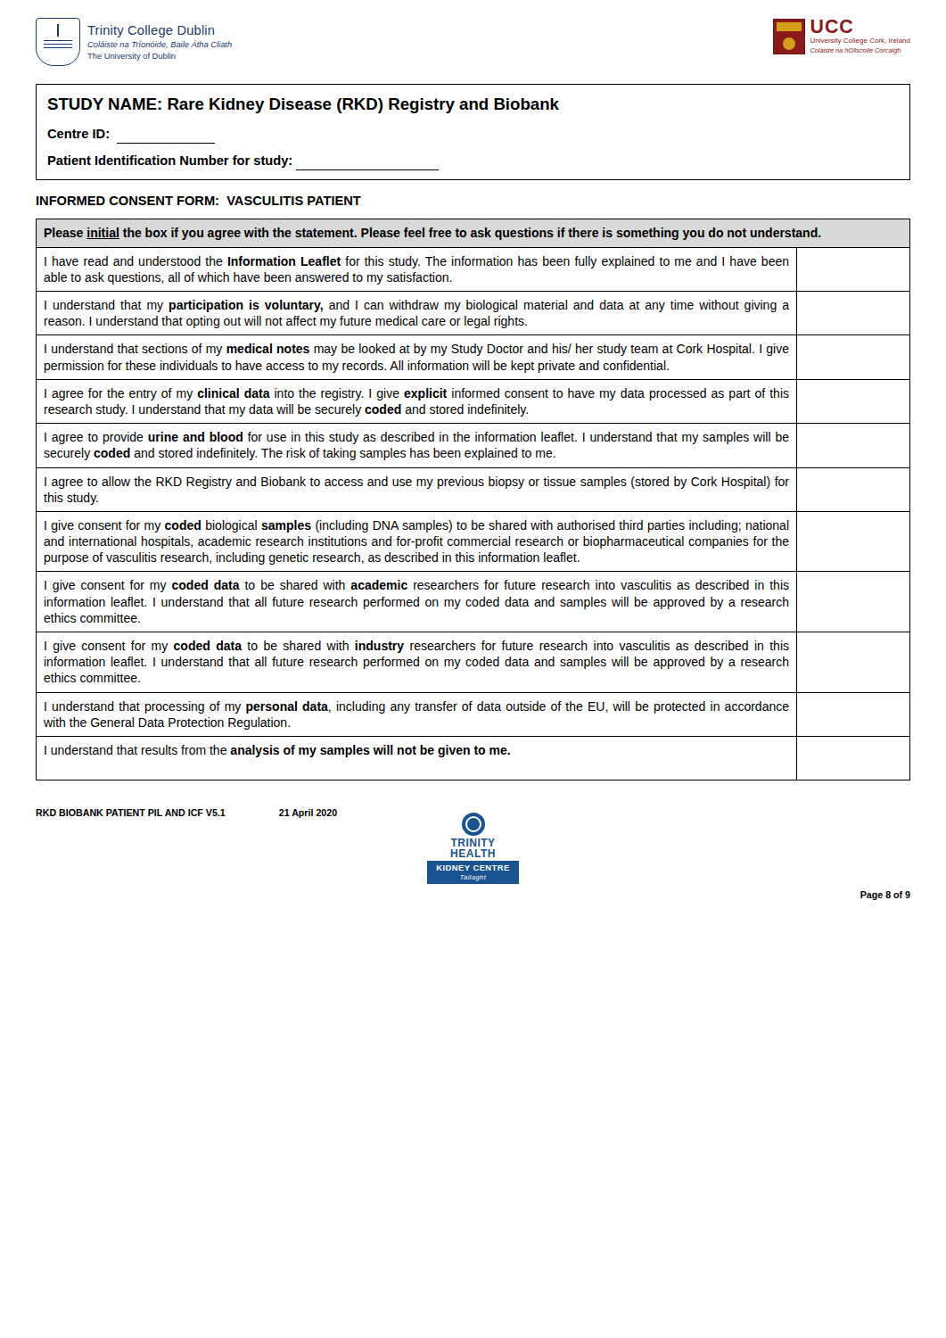Trinity College Dublin
Coláiste na Tríonóide, Baile Átha Cliath
The University of Dublin
UCC University College Cork, Ireland Coláiste na hOllscoile Corcaigh
STUDY NAME: Rare Kidney Disease (RKD) Registry and Biobank
Centre ID:
Patient Identification Number for study:
INFORMED CONSENT FORM: VASCULITIS PATIENT
| Please initial the box if you agree with the statement. Please feel free to ask questions if there is something you do not understand. |
| I have read and understood the Information Leaflet for this study. The information has been fully explained to me and I have been able to ask questions, all of which have been answered to my satisfaction. | |
| I understand that my participation is voluntary, and I can withdraw my biological material and data at any time without giving a reason. I understand that opting out will not affect my future medical care or legal rights. | |
| I understand that sections of my medical notes may be looked at by my Study Doctor and his/ her study team at Cork Hospital. I give permission for these individuals to have access to my records. All information will be kept private and confidential. | |
| I agree for the entry of my clinical data into the registry. I give explicit informed consent to have my data processed as part of this research study. I understand that my data will be securely coded and stored indefinitely. | |
| I agree to provide urine and blood for use in this study as described in the information leaflet. I understand that my samples will be securely coded and stored indefinitely. The risk of taking samples has been explained to me. | |
| I agree to allow the RKD Registry and Biobank to access and use my previous biopsy or tissue samples (stored by Cork Hospital) for this study. | |
| I give consent for my coded biological samples (including DNA samples) to be shared with authorised third parties including; national and international hospitals, academic research institutions and for-profit commercial research or biopharmaceutical companies for the purpose of vasculitis research, including genetic research, as described in this information leaflet. | |
| I give consent for my coded data to be shared with academic researchers for future research into vasculitis as described in this information leaflet. I understand that all future research performed on my coded data and samples will be approved by a research ethics committee. | |
| I give consent for my coded data to be shared with industry researchers for future research into vasculitis as described in this information leaflet. I understand that all future research performed on my coded data and samples will be approved by a research ethics committee. | |
| I understand that processing of my personal data , including any transfer of data outside of the EU, will be protected in accordance with the General Data Protection Regulation. | |
| I understand that results from the analysis of my samples will not be given to me. | |
RKD BIOBANK PATIENT PIL AND ICF V5.1 21 April 2020
TRINITY
HEALTH
KIDNEY CENTRETallaght
Page 8 of 9